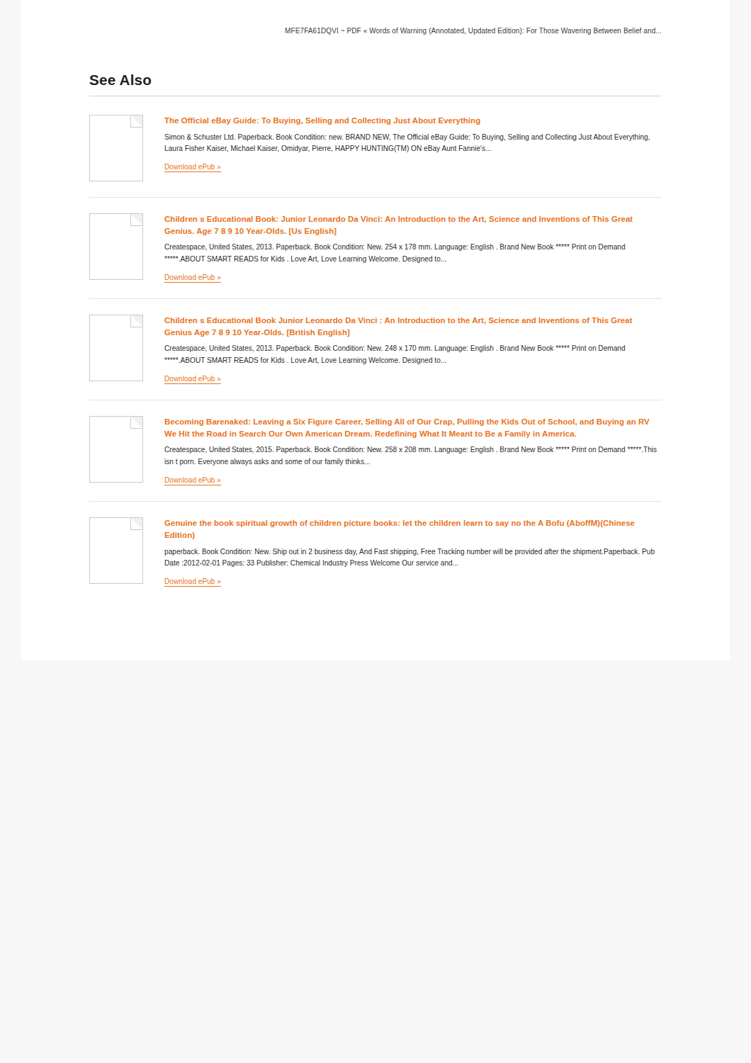MFE7FA61DQVI ~ PDF « Words of Warning (Annotated, Updated Edition): For Those Wavering Between Belief and...
See Also
The Official eBay Guide: To Buying, Selling and Collecting Just About Everything
Simon & Schuster Ltd. Paperback. Book Condition: new. BRAND NEW, The Official eBay Guide: To Buying, Selling and Collecting Just About Everything, Laura Fisher Kaiser, Michael Kaiser, Omidyar, Pierre, HAPPY HUNTING(TM) ON eBay Aunt Fannie's...
Download ePub »
Children s Educational Book: Junior Leonardo Da Vinci: An Introduction to the Art, Science and Inventions of This Great Genius. Age 7 8 9 10 Year-Olds. [Us English]
Createspace, United States, 2013. Paperback. Book Condition: New. 254 x 178 mm. Language: English . Brand New Book ***** Print on Demand *****.ABOUT SMART READS for Kids . Love Art, Love Learning Welcome. Designed to...
Download ePub »
Children s Educational Book Junior Leonardo Da Vinci : An Introduction to the Art, Science and Inventions of This Great Genius Age 7 8 9 10 Year-Olds. [British English]
Createspace, United States, 2013. Paperback. Book Condition: New. 248 x 170 mm. Language: English . Brand New Book ***** Print on Demand *****.ABOUT SMART READS for Kids . Love Art, Love Learning Welcome. Designed to...
Download ePub »
Becoming Barenaked: Leaving a Six Figure Career, Selling All of Our Crap, Pulling the Kids Out of School, and Buying an RV We Hit the Road in Search Our Own American Dream. Redefining What It Meant to Be a Family in America.
Createspace, United States, 2015. Paperback. Book Condition: New. 258 x 208 mm. Language: English . Brand New Book ***** Print on Demand *****.This isn t porn. Everyone always asks and some of our family thinks...
Download ePub »
Genuine the book spiritual growth of children picture books: let the children learn to say no the A Bofu (AboffM)(Chinese Edition)
paperback. Book Condition: New. Ship out in 2 business day, And Fast shipping, Free Tracking number will be provided after the shipment.Paperback. Pub Date :2012-02-01 Pages: 33 Publisher: Chemical Industry Press Welcome Our service and...
Download ePub »